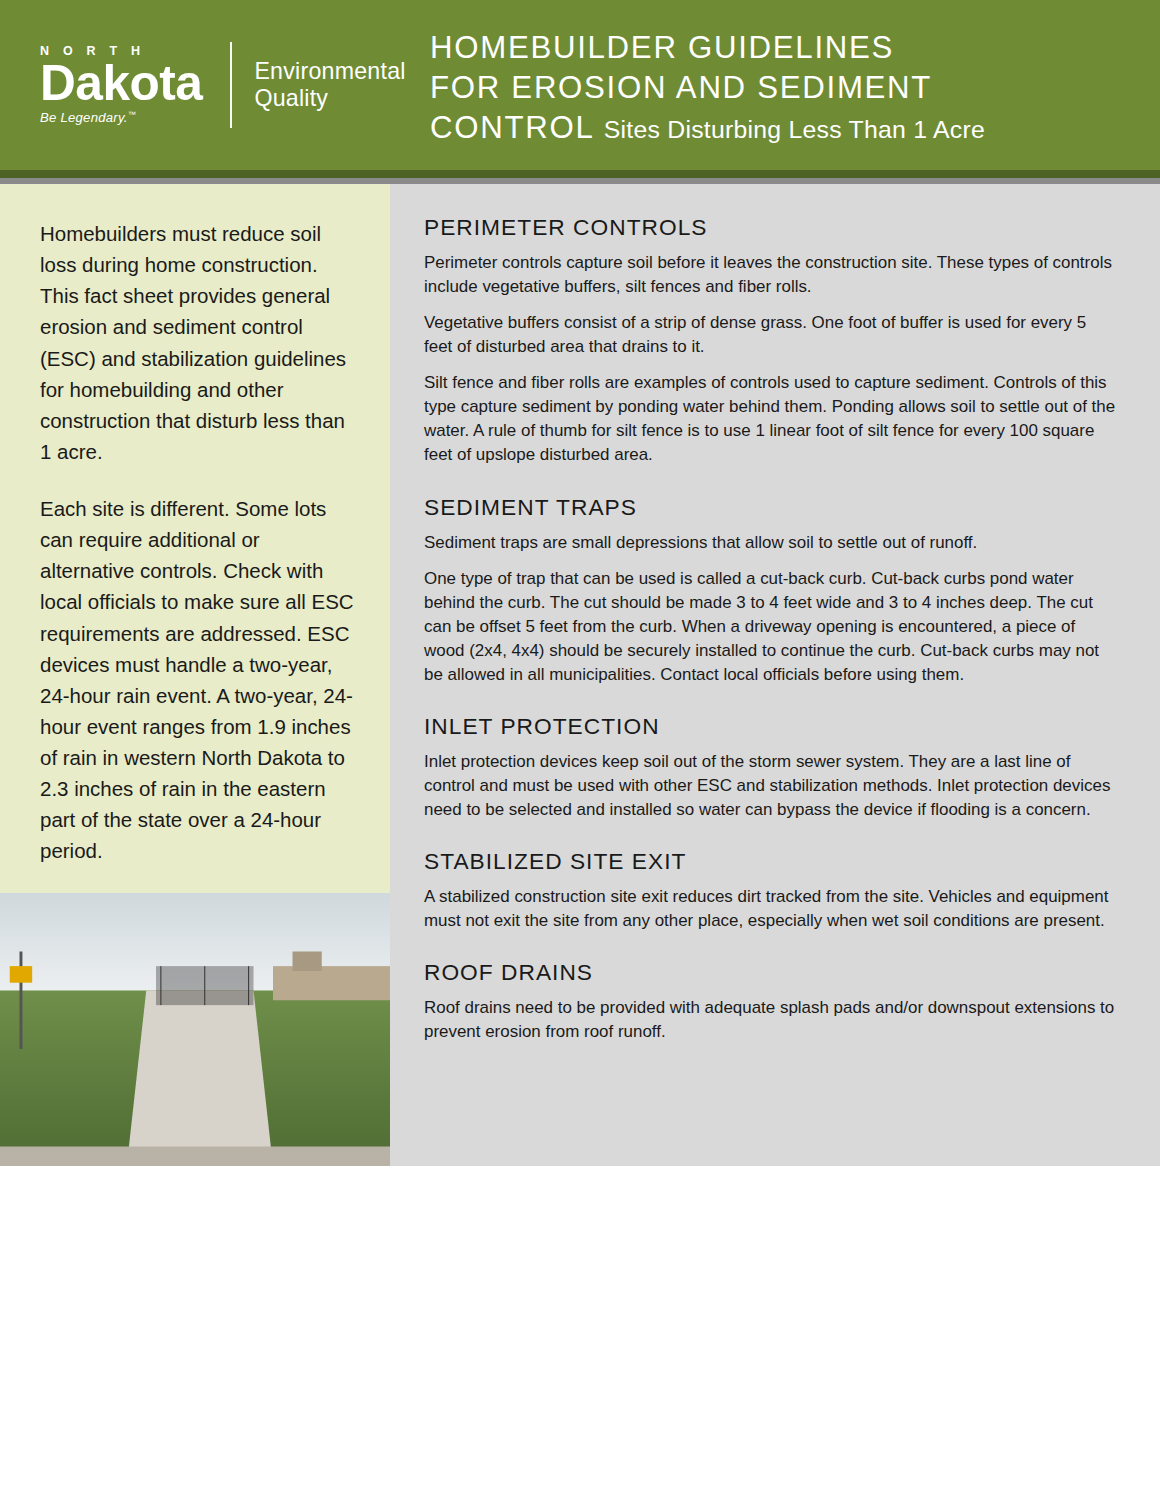N O R T H
Dakota
Be Legendary.™
Environmental
Quality
Homebuilder Guidelines
for Erosion and Sediment
Control Sites Disturbing Less Than 1 Acre
Homebuilders must reduce soil loss during home construction. This fact sheet provides general erosion and sediment control (ESC) and stabilization guidelines for homebuilding and other construction that disturb less than 1 acre.
Each site is different. Some lots can require additional or alternative controls. Check with local officials to make sure all ESC requirements are addressed. ESC devices must handle a two-year, 24-hour rain event. A two-year, 24-hour event ranges from 1.9 inches of rain in western North Dakota to 2.3 inches of rain in the eastern part of the state over a 24-hour period.
Perimeter Controls
Perimeter controls capture soil before it leaves the construction site. These types of controls include vegetative buffers, silt fences and fiber rolls.
Vegetative buffers consist of a strip of dense grass. One foot of buffer is used for every 5 feet of disturbed area that drains to it.
Silt fence and fiber rolls are examples of controls used to capture sediment. Controls of this type capture sediment by ponding water behind them. Ponding allows soil to settle out of the water. A rule of thumb for silt fence is to use 1 linear foot of silt fence for every 100 square feet of upslope disturbed area.
Sediment Traps
Sediment traps are small depressions that allow soil to settle out of runoff.
One type of trap that can be used is called a cut-back curb. Cut-back curbs pond water behind the curb. The cut should be made 3 to 4 feet wide and 3 to 4 inches deep. The cut can be offset 5 feet from the curb. When a driveway opening is encountered, a piece of wood (2x4, 4x4) should be securely installed to continue the curb. Cut-back curbs may not be allowed in all municipalities. Contact local officials before using them.
Inlet Protection
Inlet protection devices keep soil out of the storm sewer system. They are a last line of control and must be used with other ESC and stabilization methods. Inlet protection devices need to be selected and installed so water can bypass the device if flooding is a concern.
Stabilized Site Exit
A stabilized construction site exit reduces dirt tracked from the site. Vehicles and equipment must not exit the site from any other place, especially when wet soil conditions are present.
Roof Drains
Roof drains need to be provided with adequate splash pads and/or downspout extensions to prevent erosion from roof runoff.